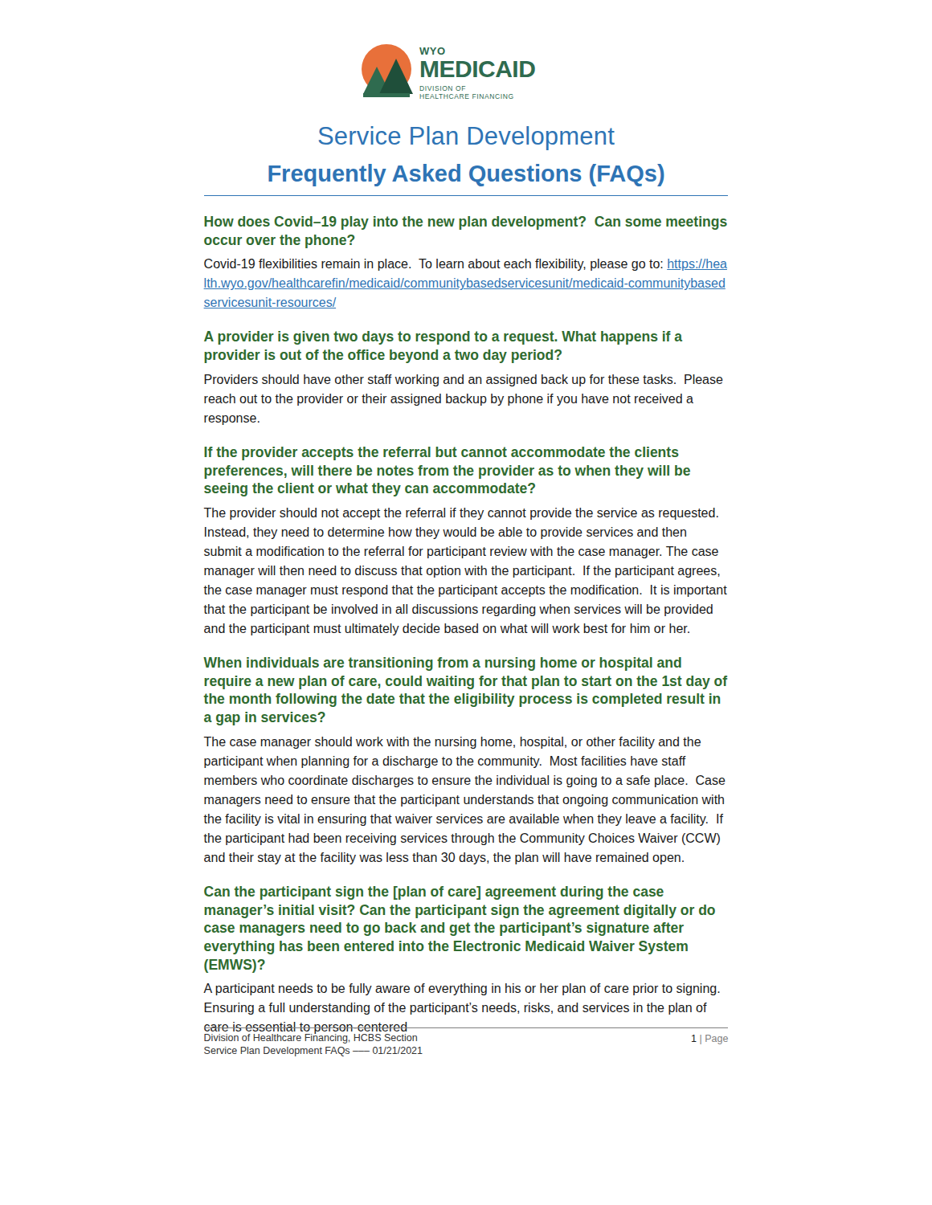WYO MEDICAID DIVISION OF
HEALTHCARE FINANCING
Service Plan Development
Frequently Asked Questions (FAQs)
How does Covid–19 play into the new plan development? Can some meetings occur over the phone?
Covid-19 flexibilities remain in place. To learn about each flexibility, please go to: https://health.wyo.gov/healthcarefin/medicaid/communitybasedservicesunit/medicaid-communitybasedservicesunit-resources/
A provider is given two days to respond to a request. What happens if a provider is out of the office beyond a two day period?
Providers should have other staff working and an assigned back up for these tasks. Please reach out to the provider or their assigned backup by phone if you have not received a response.
If the provider accepts the referral but cannot accommodate the clients preferences, will there be notes from the provider as to when they will be seeing the client or what they can accommodate?
The provider should not accept the referral if they cannot provide the service as requested. Instead, they need to determine how they would be able to provide services and then submit a modification to the referral for participant review with the case manager. The case manager will then need to discuss that option with the participant. If the participant agrees, the case manager must respond that the participant accepts the modification. It is important that the participant be involved in all discussions regarding when services will be provided and the participant must ultimately decide based on what will work best for him or her.
When individuals are transitioning from a nursing home or hospital and require a new plan of care, could waiting for that plan to start on the 1st day of the month following the date that the eligibility process is completed result in a gap in services?
The case manager should work with the nursing home, hospital, or other facility and the participant when planning for a discharge to the community. Most facilities have staff members who coordinate discharges to ensure the individual is going to a safe place. Case managers need to ensure that the participant understands that ongoing communication with the facility is vital in ensuring that waiver services are available when they leave a facility. If the participant had been receiving services through the Community Choices Waiver (CCW) and their stay at the facility was less than 30 days, the plan will have remained open.
Can the participant sign the [plan of care] agreement during the case manager’s initial visit? Can the participant sign the agreement digitally or do case managers need to go back and get the participant’s signature after everything has been entered into the Electronic Medicaid Waiver System (EMWS)?
A participant needs to be fully aware of everything in his or her plan of care prior to signing. Ensuring a full understanding of the participant’s needs, risks, and services in the plan of care is essential to person-centered
Division of Healthcare Financing, HCBS Section
Service Plan Development FAQs ––– 01/21/2021
1 | Page